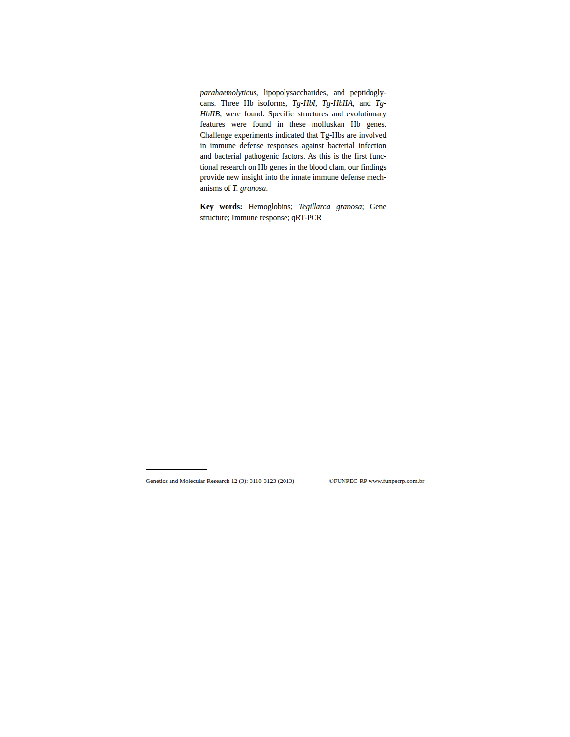parahaemolyticus, lipopolysaccharides, and peptidoglycans. Three Hb isoforms, Tg-HbI, Tg-HbIIA, and Tg-HbIIB, were found. Specific structures and evolutionary features were found in these molluskan Hb genes. Challenge experiments indicated that Tg-Hbs are involved in immune defense responses against bacterial infection and bacterial pathogenic factors. As this is the first functional research on Hb genes in the blood clam, our findings provide new insight into the innate immune defense mechanisms of T. granosa.
Key words: Hemoglobins; Tegillarca granosa; Gene structure; Immune response; qRT-PCR
Genetics and Molecular Research 12 (3): 3110-3123 (2013) ©FUNPEC-RP www.funpecrp.com.br